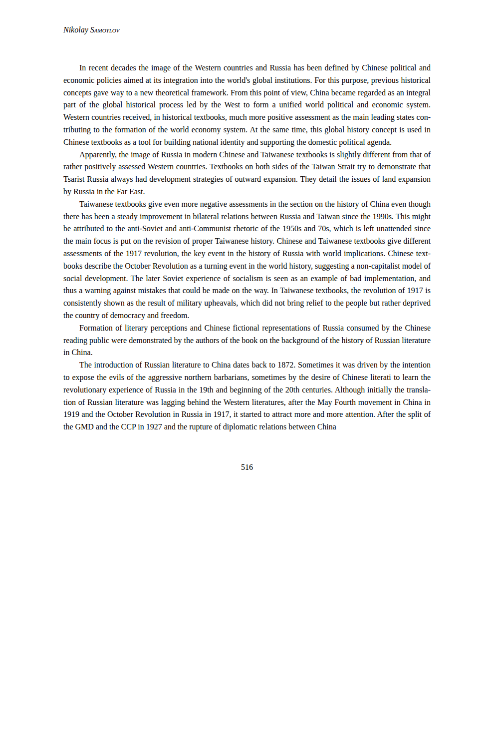Nikolay Samoylov
In recent decades the image of the Western countries and Russia has been defined by Chinese political and economic policies aimed at its integration into the world's global institutions. For this purpose, previous historical concepts gave way to a new theoretical framework. From this point of view, China became regarded as an integral part of the global historical process led by the West to form a unified world political and economic system. Western countries received, in historical textbooks, much more positive assessment as the main leading states contributing to the formation of the world economy system. At the same time, this global history concept is used in Chinese textbooks as a tool for building national identity and supporting the domestic political agenda.
Apparently, the image of Russia in modern Chinese and Taiwanese textbooks is slightly different from that of rather positively assessed Western countries. Textbooks on both sides of the Taiwan Strait try to demonstrate that Tsarist Russia always had development strategies of outward expansion. They detail the issues of land expansion by Russia in the Far East.
Taiwanese textbooks give even more negative assessments in the section on the history of China even though there has been a steady improvement in bilateral relations between Russia and Taiwan since the 1990s. This might be attributed to the anti-Soviet and anti-Communist rhetoric of the 1950s and 70s, which is left unattended since the main focus is put on the revision of proper Taiwanese history. Chinese and Taiwanese textbooks give different assessments of the 1917 revolution, the key event in the history of Russia with world implications. Chinese textbooks describe the October Revolution as a turning event in the world history, suggesting a non-capitalist model of social development. The later Soviet experience of socialism is seen as an example of bad implementation, and thus a warning against mistakes that could be made on the way. In Taiwanese textbooks, the revolution of 1917 is consistently shown as the result of military upheavals, which did not bring relief to the people but rather deprived the country of democracy and freedom.
Formation of literary perceptions and Chinese fictional representations of Russia consumed by the Chinese reading public were demonstrated by the authors of the book on the background of the history of Russian literature in China.
The introduction of Russian literature to China dates back to 1872. Sometimes it was driven by the intention to expose the evils of the aggressive northern barbarians, sometimes by the desire of Chinese literati to learn the revolutionary experience of Russia in the 19th and beginning of the 20th centuries. Although initially the translation of Russian literature was lagging behind the Western literatures, after the May Fourth movement in China in 1919 and the October Revolution in Russia in 1917, it started to attract more and more attention. After the split of the GMD and the CCP in 1927 and the rupture of diplomatic relations between China
516